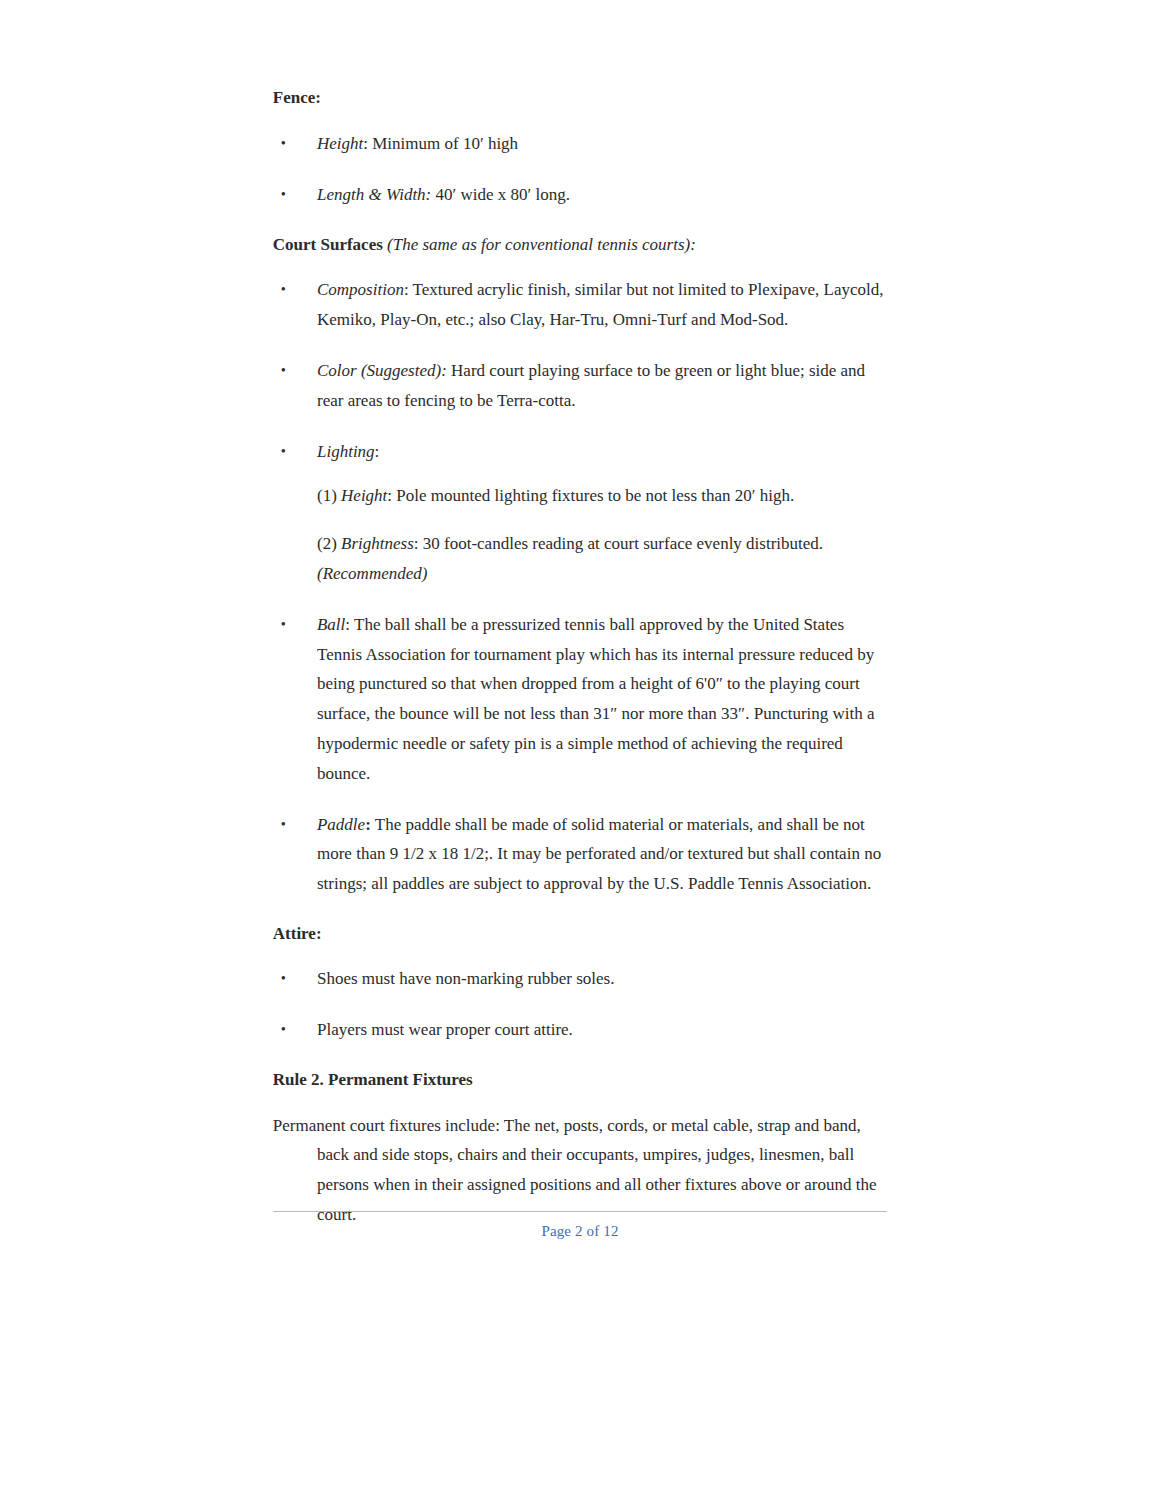Fence:
Height: Minimum of 10′ high
Length & Width: 40′ wide x 80′ long.
Court Surfaces (The same as for conventional tennis courts):
Composition: Textured acrylic finish, similar but not limited to Plexipave, Laycold, Kemiko, Play-On, etc.; also Clay, Har-Tru, Omni-Turf and Mod-Sod.
Color (Suggested): Hard court playing surface to be green or light blue; side and rear areas to fencing to be Terra-cotta.
Lighting: (1) Height: Pole mounted lighting fixtures to be not less than 20′ high. (2) Brightness: 30 foot-candles reading at court surface evenly distributed. (Recommended)
Ball: The ball shall be a pressurized tennis ball approved by the United States Tennis Association for tournament play which has its internal pressure reduced by being punctured so that when dropped from a height of 6'0″ to the playing court surface, the bounce will be not less than 31″ nor more than 33″. Puncturing with a hypodermic needle or safety pin is a simple method of achieving the required bounce.
Paddle: The paddle shall be made of solid material or materials, and shall be not more than 9 1/2 x 18 1/2;. It may be perforated and/or textured but shall contain no strings; all paddles are subject to approval by the U.S. Paddle Tennis Association.
Attire:
Shoes must have non-marking rubber soles.
Players must wear proper court attire.
Rule 2. Permanent Fixtures
Permanent court fixtures include: The net, posts, cords, or metal cable, strap and band, back and side stops, chairs and their occupants, umpires, judges, linesmen, ball persons when in their assigned positions and all other fixtures above or around the court.
Page 2 of 12